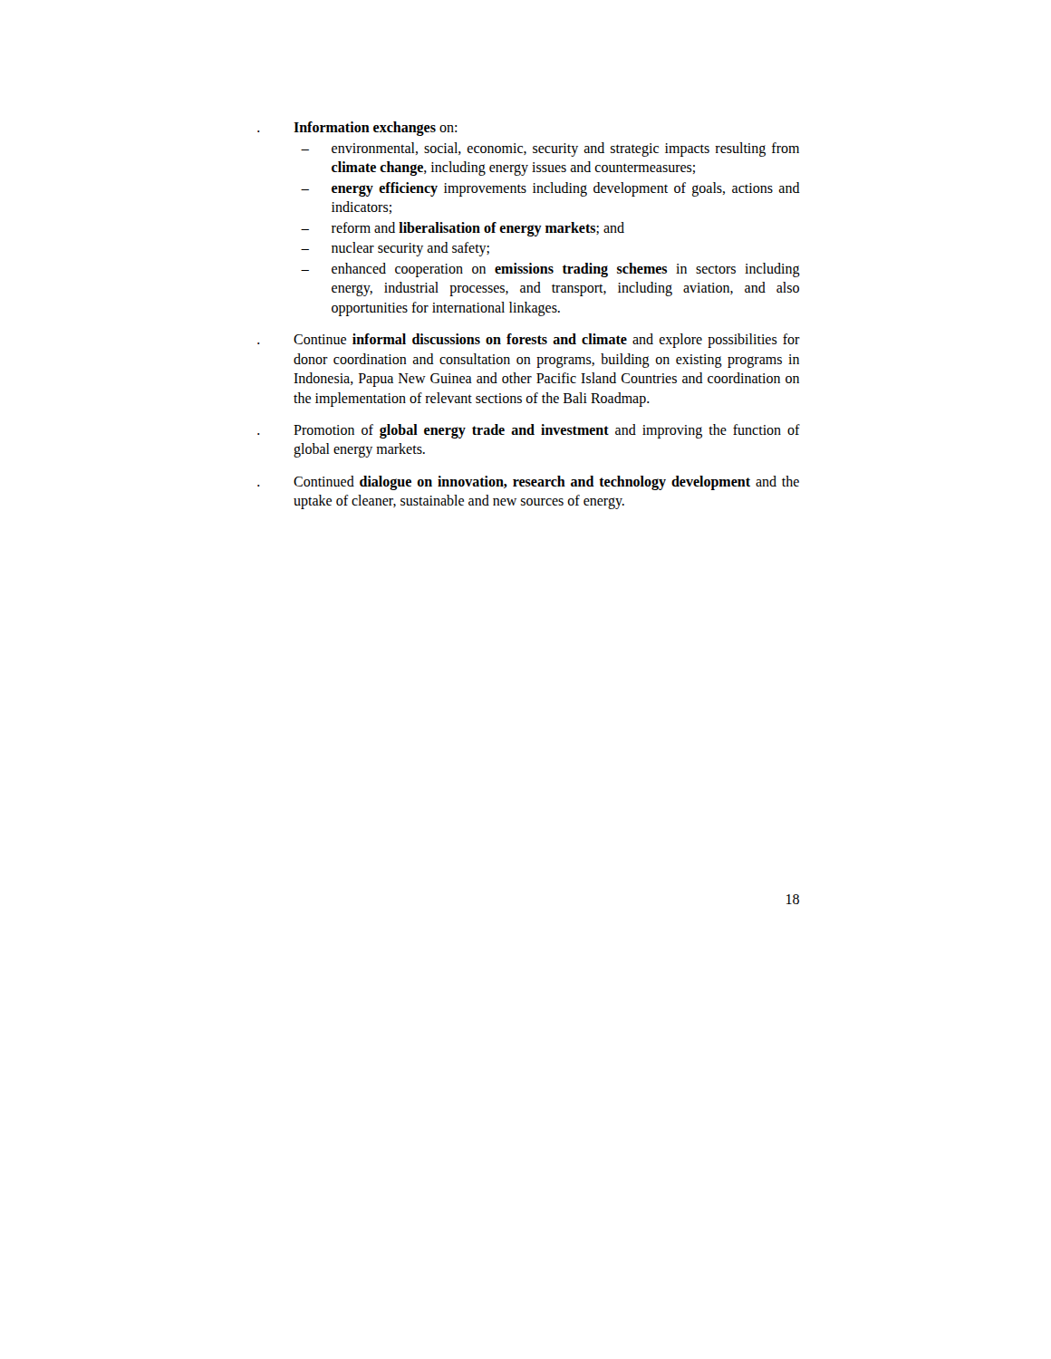Information exchanges on:
environmental, social, economic, security and strategic impacts resulting from climate change, including energy issues and countermeasures;
energy efficiency improvements including development of goals, actions and indicators;
reform and liberalisation of energy markets; and
nuclear security and safety;
enhanced cooperation on emissions trading schemes in sectors including energy, industrial processes, and transport, including aviation, and also opportunities for international linkages.
Continue informal discussions on forests and climate and explore possibilities for donor coordination and consultation on programs, building on existing programs in Indonesia, Papua New Guinea and other Pacific Island Countries and coordination on the implementation of relevant sections of the Bali Roadmap.
Promotion of global energy trade and investment and improving the function of global energy markets.
Continued dialogue on innovation, research and technology development and the uptake of cleaner, sustainable and new sources of energy.
18